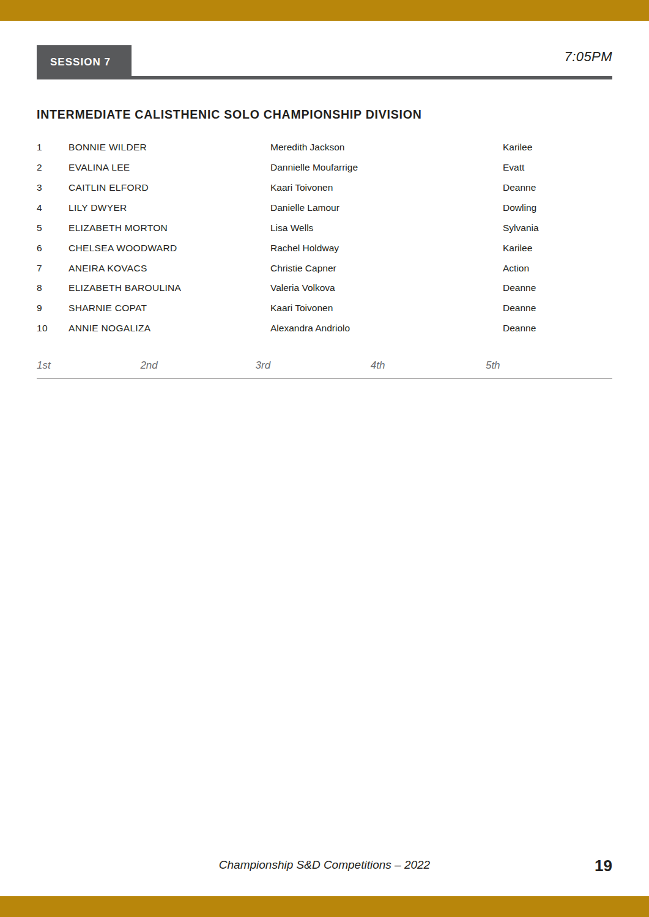SESSION 7
7:05PM
Intermediate Calisthenic Solo Championship Division
| 1 | Bonnie Wilder | Meredith Jackson | Karilee |
| 2 | Evalina Lee | Dannielle Moufarrige | Evatt |
| 3 | Caitlin Elford | Kaari Toivonen | Deanne |
| 4 | Lily Dwyer | Danielle Lamour | Dowling |
| 5 | Elizabeth Morton | Lisa Wells | Sylvania |
| 6 | Chelsea Woodward | Rachel Holdway | Karilee |
| 7 | Aneira Kovacs | Christie Capner | Action |
| 8 | Elizabeth Baroulina | Valeria Volkova | Deanne |
| 9 | Sharnie Copat | Kaari Toivonen | Deanne |
| 10 | Annie Nogaliza | Alexandra Andriolo | Deanne |
| 1st | 2nd | 3rd | 4th | 5th |
Championship S&D Competitions – 2022
19